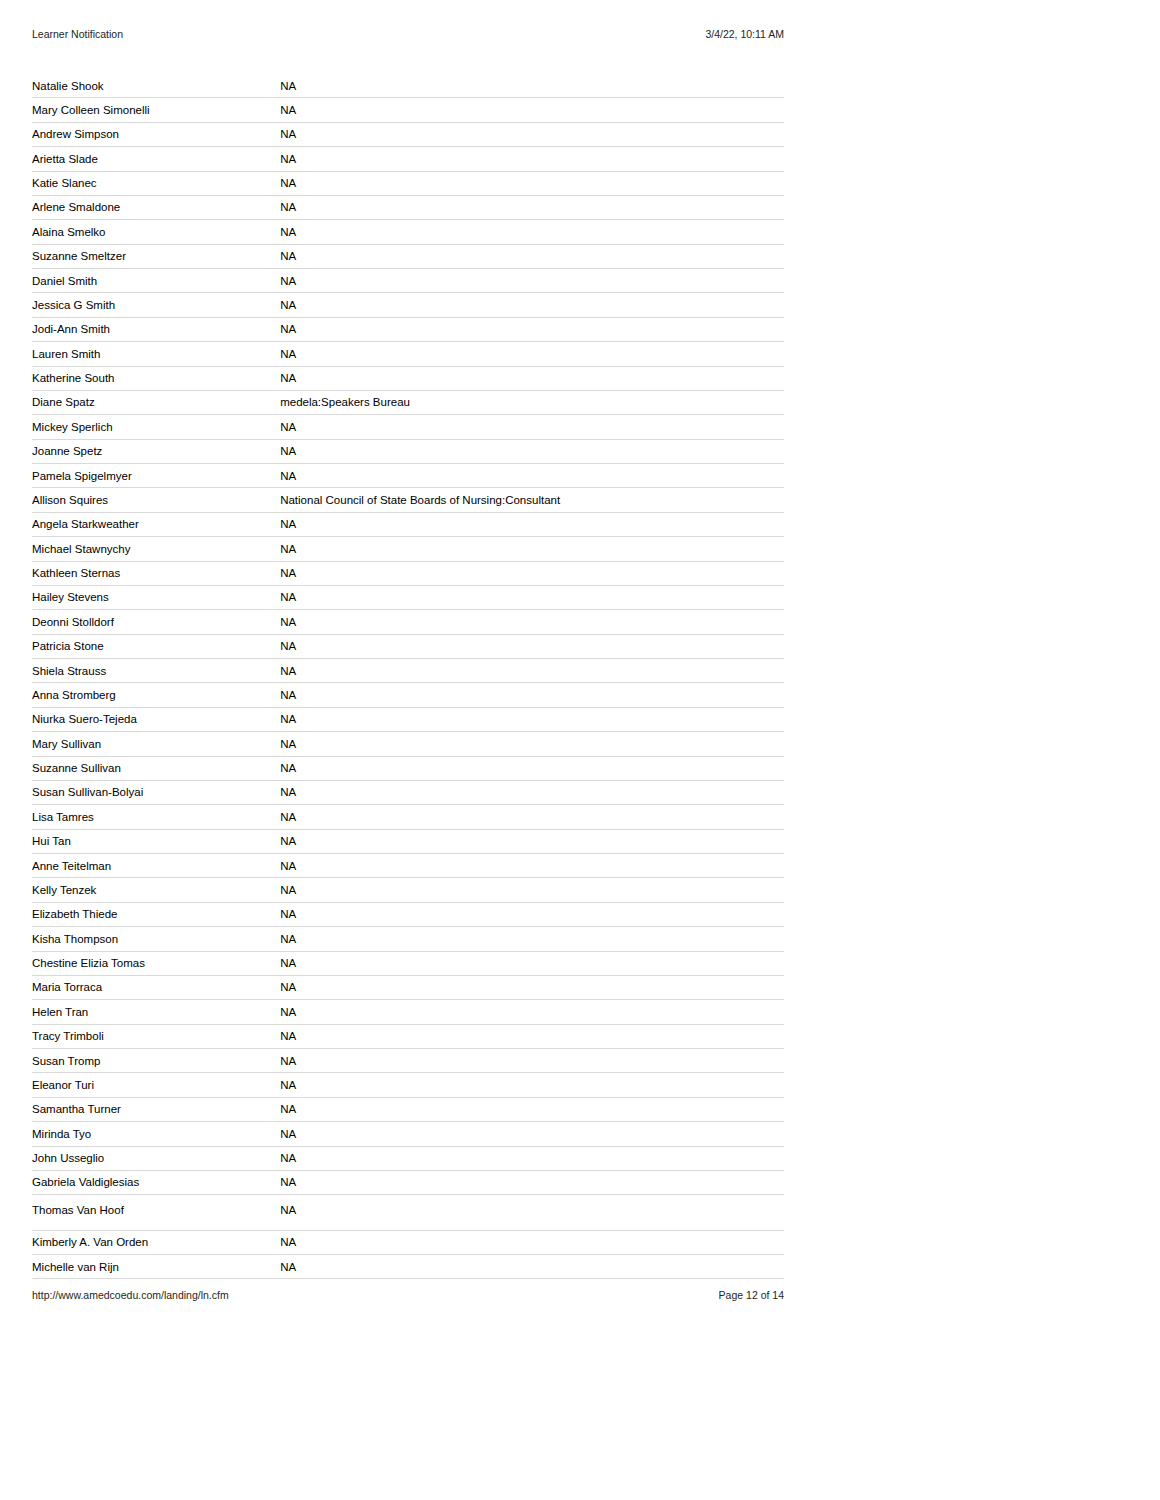Learner Notification
3/4/22, 10:11 AM
| Natalie Shook | NA |
| Mary Colleen Simonelli | NA |
| Andrew Simpson | NA |
| Arietta Slade | NA |
| Katie Slanec | NA |
| Arlene Smaldone | NA |
| Alaina Smelko | NA |
| Suzanne Smeltzer | NA |
| Daniel Smith | NA |
| Jessica G Smith | NA |
| Jodi-Ann Smith | NA |
| Lauren Smith | NA |
| Katherine South | NA |
| Diane Spatz | medela:Speakers Bureau |
| Mickey Sperlich | NA |
| Joanne Spetz | NA |
| Pamela Spigelmyer | NA |
| Allison Squires | National Council of State Boards of Nursing:Consultant |
| Angela Starkweather | NA |
| Michael Stawnychy | NA |
| Kathleen Sternas | NA |
| Hailey Stevens | NA |
| Deonni Stolldorf | NA |
| Patricia Stone | NA |
| Shiela Strauss | NA |
| Anna Stromberg | NA |
| Niurka Suero-Tejeda | NA |
| Mary Sullivan | NA |
| Suzanne Sullivan | NA |
| Susan Sullivan-Bolyai | NA |
| Lisa Tamres | NA |
| Hui Tan | NA |
| Anne Teitelman | NA |
| Kelly Tenzek | NA |
| Elizabeth Thiede | NA |
| Kisha Thompson | NA |
| Chestine Elizia Tomas | NA |
| Maria Torraca | NA |
| Helen Tran | NA |
| Tracy Trimboli | NA |
| Susan Tromp | NA |
| Eleanor Turi | NA |
| Samantha Turner | NA |
| Mirinda Tyo | NA |
| John Usseglio | NA |
| Gabriela Valdiglesias | NA |
| Thomas Van Hoof | NA |
| Kimberly A. Van Orden | NA |
| Michelle van Rijn | NA |
http://www.amedcoedu.com/landing/ln.cfm
Page 12 of 14